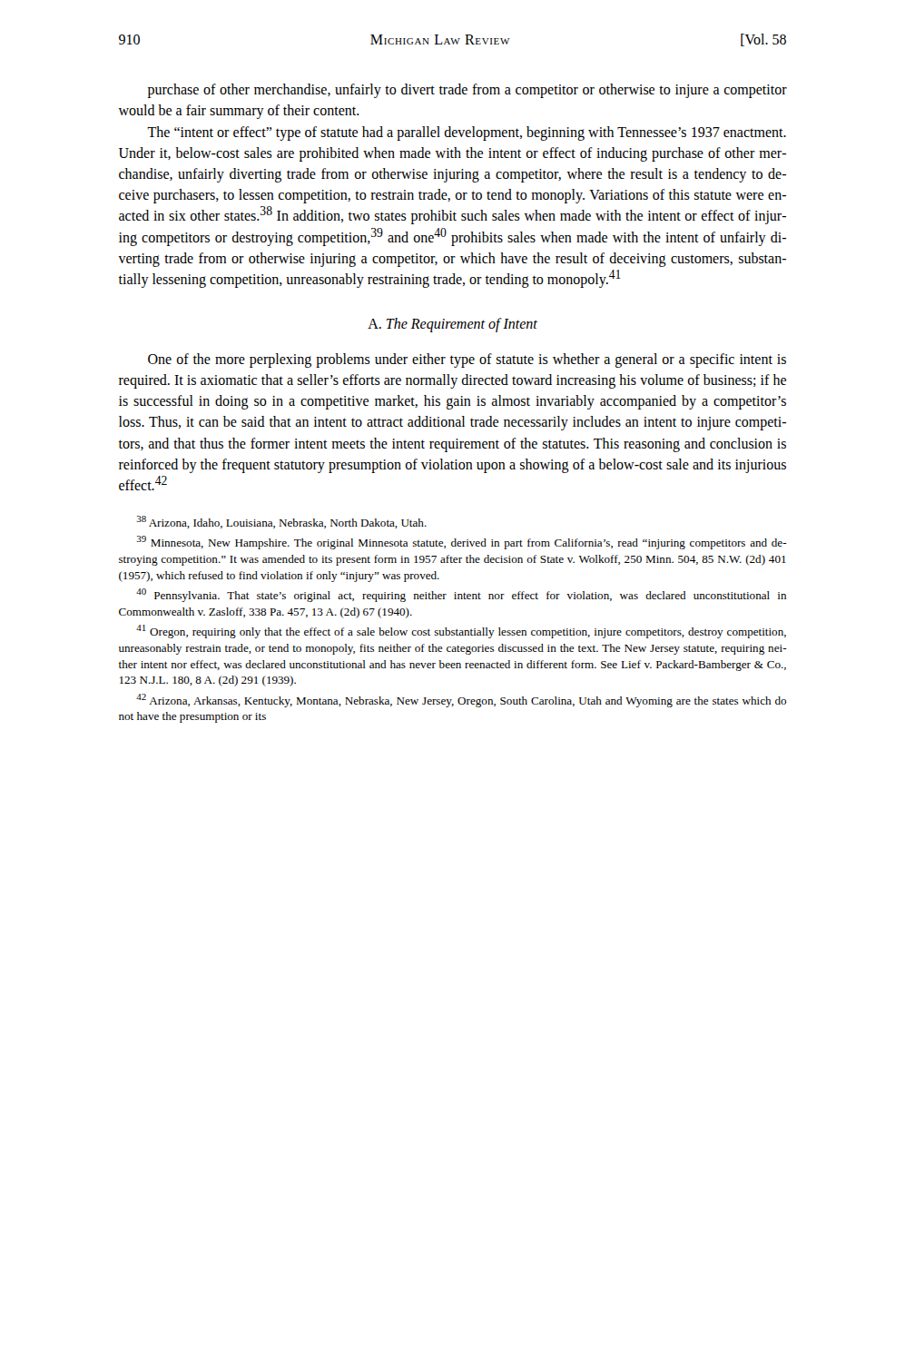910 Michigan Law Review [Vol. 58
purchase of other merchandise, unfairly to divert trade from a competitor or otherwise to injure a competitor would be a fair summary of their content.
The “intent or effect” type of statute had a parallel development, beginning with Tennessee’s 1937 enactment. Under it, below-cost sales are prohibited when made with the intent or effect of inducing purchase of other merchandise, unfairly diverting trade from or otherwise injuring a competitor, where the result is a tendency to deceive purchasers, to lessen competition, to restrain trade, or to tend to monoply. Variations of this statute were enacted in six other states.38 In addition, two states prohibit such sales when made with the intent or effect of injuring competitors or destroying competition,39 and one40 prohibits sales when made with the intent of unfairly diverting trade from or otherwise injuring a competitor, or which have the result of deceiving customers, substantially lessening competition, unreasonably restraining trade, or tending to monopoly.41
A. The Requirement of Intent
One of the more perplexing problems under either type of statute is whether a general or a specific intent is required. It is axiomatic that a seller’s efforts are normally directed toward increasing his volume of business; if he is successful in doing so in a competitive market, his gain is almost invariably accompanied by a competitor’s loss. Thus, it can be said that an intent to attract additional trade necessarily includes an intent to injure competitors, and that thus the former intent meets the intent requirement of the statutes. This reasoning and conclusion is reinforced by the frequent statutory presumption of violation upon a showing of a below-cost sale and its injurious effect.42
38 Arizona, Idaho, Louisiana, Nebraska, North Dakota, Utah.
39 Minnesota, New Hampshire. The original Minnesota statute, derived in part from California’s, read “injuring competitors and destroying competition.” It was amended to its present form in 1957 after the decision of State v. Wolkoff, 250 Minn. 504, 85 N.W. (2d) 401 (1957), which refused to find violation if only “injury” was proved.
40 Pennsylvania. That state’s original act, requiring neither intent nor effect for violation, was declared unconstitutional in Commonwealth v. Zasloff, 338 Pa. 457, 13 A. (2d) 67 (1940).
41 Oregon, requiring only that the effect of a sale below cost substantially lessen competition, injure competitors, destroy competition, unreasonably restrain trade, or tend to monopoly, fits neither of the categories discussed in the text. The New Jersey statute, requiring neither intent nor effect, was declared unconstitutional and has never been reenacted in different form. See Lief v. Packard-Bamberger & Co., 123 N.J.L. 180, 8 A. (2d) 291 (1939).
42 Arizona, Arkansas, Kentucky, Montana, Nebraska, New Jersey, Oregon, South Carolina, Utah and Wyoming are the states which do not have the presumption or its